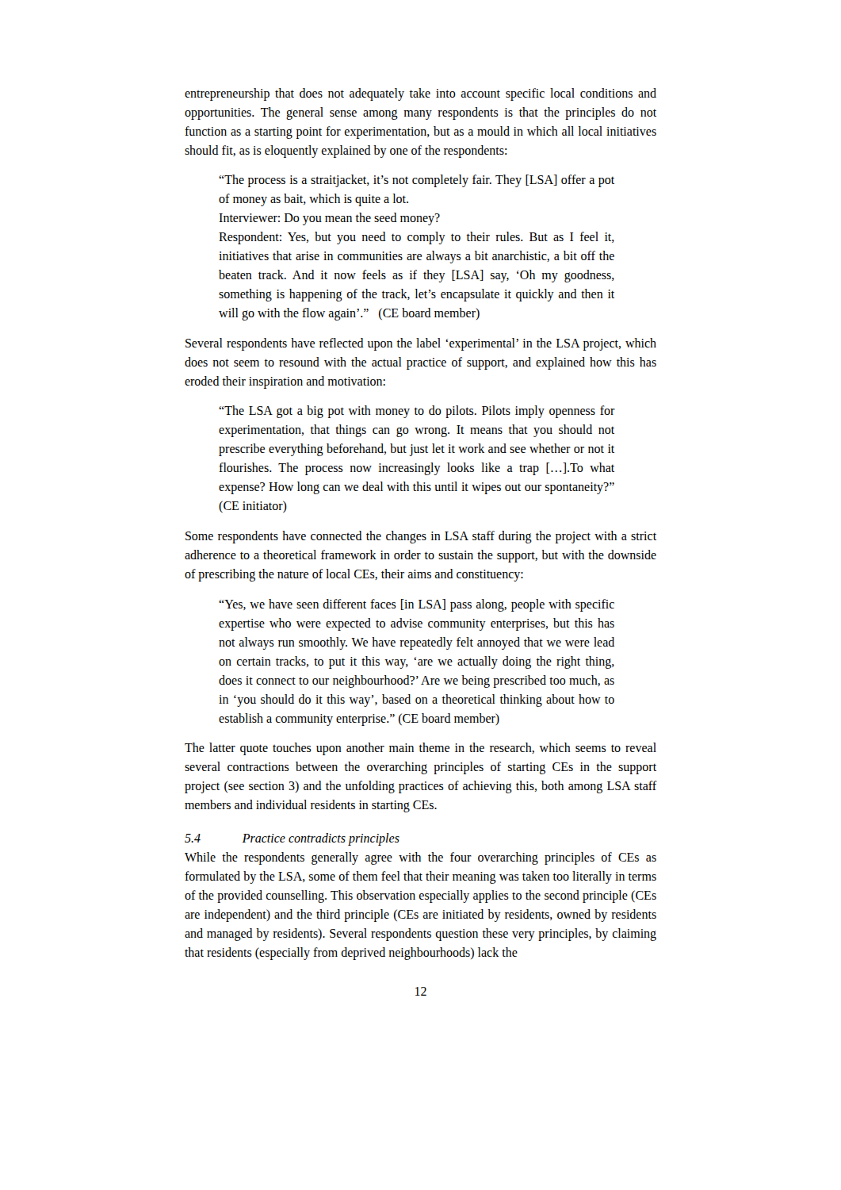entrepreneurship that does not adequately take into account specific local conditions and opportunities. The general sense among many respondents is that the principles do not function as a starting point for experimentation, but as a mould in which all local initiatives should fit, as is eloquently explained by one of the respondents:
“The process is a straitjacket, it’s not completely fair. They [LSA] offer a pot of money as bait, which is quite a lot.
Interviewer: Do you mean the seed money?
Respondent: Yes, but you need to comply to their rules. But as I feel it, initiatives that arise in communities are always a bit anarchistic, a bit off the beaten track. And it now feels as if they [LSA] say, ‘Oh my goodness, something is happening of the track, let’s encapsulate it quickly and then it will go with the flow again’.” (CE board member)
Several respondents have reflected upon the label ‘experimental’ in the LSA project, which does not seem to resound with the actual practice of support, and explained how this has eroded their inspiration and motivation:
“The LSA got a big pot with money to do pilots. Pilots imply openness for experimentation, that things can go wrong. It means that you should not prescribe everything beforehand, but just let it work and see whether or not it flourishes. The process now increasingly looks like a trap […].To what expense? How long can we deal with this until it wipes out our spontaneity?” (CE initiator)
Some respondents have connected the changes in LSA staff during the project with a strict adherence to a theoretical framework in order to sustain the support, but with the downside of prescribing the nature of local CEs, their aims and constituency:
“Yes, we have seen different faces [in LSA] pass along, people with specific expertise who were expected to advise community enterprises, but this has not always run smoothly. We have repeatedly felt annoyed that we were lead on certain tracks, to put it this way, ‘are we actually doing the right thing, does it connect to our neighbourhood?’ Are we being prescribed too much, as in ‘you should do it this way’, based on a theoretical thinking about how to establish a community enterprise.” (CE board member)
The latter quote touches upon another main theme in the research, which seems to reveal several contractions between the overarching principles of starting CEs in the support project (see section 3) and the unfolding practices of achieving this, both among LSA staff members and individual residents in starting CEs.
5.4 Practice contradicts principles
While the respondents generally agree with the four overarching principles of CEs as formulated by the LSA, some of them feel that their meaning was taken too literally in terms of the provided counselling. This observation especially applies to the second principle (CEs are independent) and the third principle (CEs are initiated by residents, owned by residents and managed by residents). Several respondents question these very principles, by claiming that residents (especially from deprived neighbourhoods) lack the
12